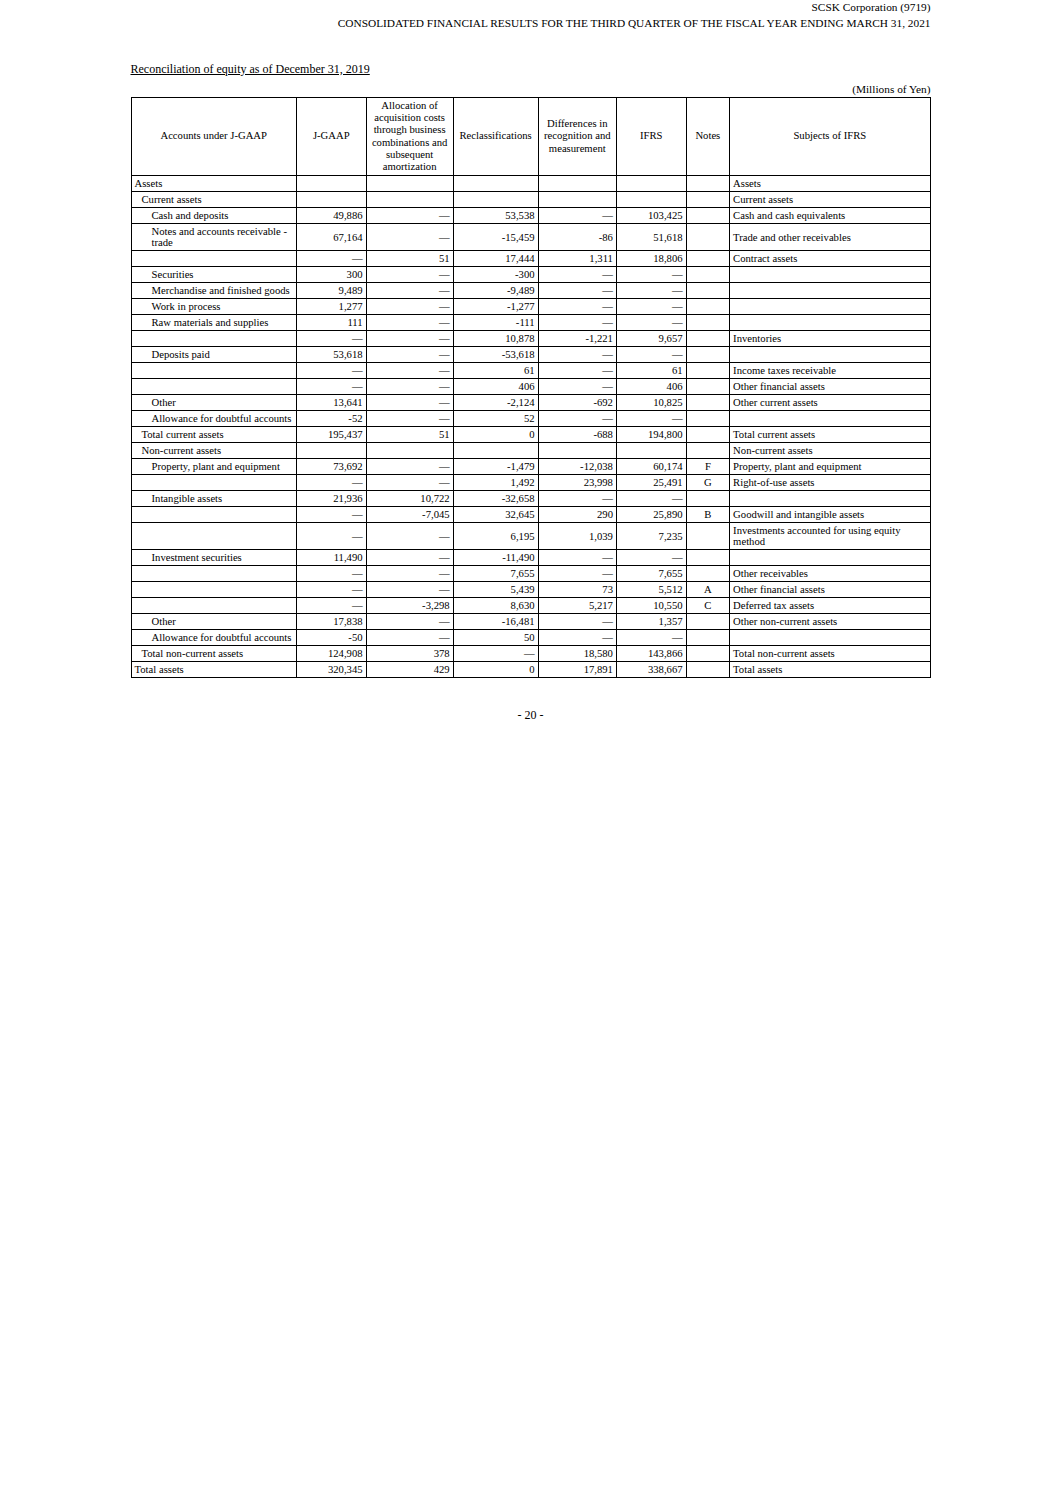SCSK Corporation (9719)
CONSOLIDATED FINANCIAL RESULTS FOR THE THIRD QUARTER OF THE FISCAL YEAR ENDING MARCH 31, 2021
Reconciliation of equity as of December 31, 2019
(Millions of Yen)
| Accounts under J-GAAP | J-GAAP | Allocation of acquisition costs through business combinations and subsequent amortization | Reclassifications | Differences in recognition and measurement | IFRS | Notes | Subjects of IFRS |
| --- | --- | --- | --- | --- | --- | --- | --- |
| Assets | | | | | | | Assets |
| Current assets | | | | | | | Current assets |
| Cash and deposits | 49,886 | — | 53,538 | — | 103,425 | | Cash and cash equivalents |
| Notes and accounts receivable - trade | 67,164 | — | -15,459 | -86 | 51,618 | | Trade and other receivables |
| | — | 51 | 17,444 | 1,311 | 18,806 | | Contract assets |
| Securities | 300 | — | -300 | — | — | | |
| Merchandise and finished goods | 9,489 | — | -9,489 | — | — | | |
| Work in process | 1,277 | — | -1,277 | — | — | | |
| Raw materials and supplies | 111 | — | -111 | — | — | | |
| | — | — | 10,878 | -1,221 | 9,657 | | Inventories |
| Deposits paid | 53,618 | — | -53,618 | — | — | | |
| | — | — | 61 | — | 61 | | Income taxes receivable |
| | — | — | 406 | — | 406 | | Other financial assets |
| Other | 13,641 | — | -2,124 | -692 | 10,825 | | Other current assets |
| Allowance for doubtful accounts | -52 | — | 52 | — | — | | |
| Total current assets | 195,437 | 51 | 0 | -688 | 194,800 | | Total current assets |
| Non-current assets | | | | | | | Non-current assets |
| Property, plant and equipment | 73,692 | — | -1,479 | -12,038 | 60,174 | F | Property, plant and equipment |
| | — | — | 1,492 | 23,998 | 25,491 | G | Right-of-use assets |
| Intangible assets | 21,936 | 10,722 | -32,658 | — | — | | |
| | — | -7,045 | 32,645 | 290 | 25,890 | B | Goodwill and intangible assets |
| | — | — | 6,195 | 1,039 | 7,235 | | Investments accounted for using equity method |
| Investment securities | 11,490 | — | -11,490 | — | — | | |
| | — | — | 7,655 | — | 7,655 | | Other receivables |
| | — | — | 5,439 | 73 | 5,512 | A | Other financial assets |
| | — | -3,298 | 8,630 | 5,217 | 10,550 | C | Deferred tax assets |
| Other | 17,838 | — | -16,481 | — | 1,357 | | Other non-current assets |
| Allowance for doubtful accounts | -50 | — | 50 | — | — | | |
| Total non-current assets | 124,908 | 378 | — | 18,580 | 143,866 | | Total non-current assets |
| Total assets | 320,345 | 429 | 0 | 17,891 | 338,667 | | Total assets |
- 20 -